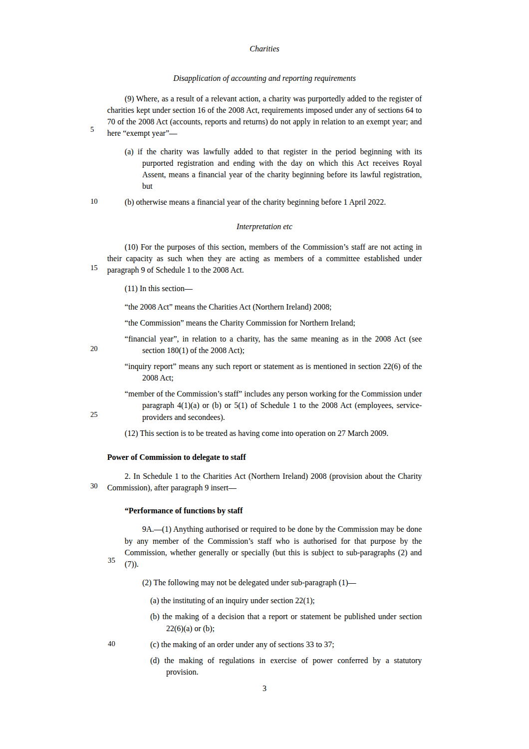Charities
Disapplication of accounting and reporting requirements
(9) Where, as a result of a relevant action, a charity was purportedly added to the register of charities kept under section 16 of the 2008 Act, requirements imposed under any of sections 64 to 70 of the 2008 Act (accounts, reports and returns) do not apply in relation to an exempt year; and here “exempt year”—
5
(a) if the charity was lawfully added to that register in the period beginning with its purported registration and ending with the day on which this Act receives Royal Assent, means a financial year of the charity beginning before its lawful registration, but
(b) otherwise means a financial year of the charity beginning before 1 April 2022.
10
Interpretation etc
(10) For the purposes of this section, members of the Commission’s staff are not acting in their capacity as such when they are acting as members of a committee established under paragraph 9 of Schedule 1 to the 2008 Act.
15
(11) In this section—
“the 2008 Act” means the Charities Act (Northern Ireland) 2008;
“the Commission” means the Charity Commission for Northern Ireland;
“financial year”, in relation to a charity, has the same meaning as in the 2008 Act (see section 180(1) of the 2008 Act);
20
“inquiry report” means any such report or statement as is mentioned in section 22(6) of the 2008 Act;
“member of the Commission’s staff” includes any person working for the Commission under paragraph 4(1)(a) or (b) or 5(1) of Schedule 1 to the 2008 Act (employees, service-providers and secondees).
25
(12) This section is to be treated as having come into operation on 27 March 2009.
Power of Commission to delegate to staff
2. In Schedule 1 to the Charities Act (Northern Ireland) 2008 (provision about the Charity Commission), after paragraph 9 insert—
30
“Performance of functions by staff
9A.—(1) Anything authorised or required to be done by the Commission may be done by any member of the Commission’s staff who is authorised for that purpose by the Commission, whether generally or specially (but this is subject to sub-paragraphs (2) and (7)).
35
(2) The following may not be delegated under sub-paragraph (1)—
(a) the instituting of an inquiry under section 22(1);
(b) the making of a decision that a report or statement be published under section 22(6)(a) or (b);
(c) the making of an order under any of sections 33 to 37;
40
(d) the making of regulations in exercise of power conferred by a statutory provision.
3